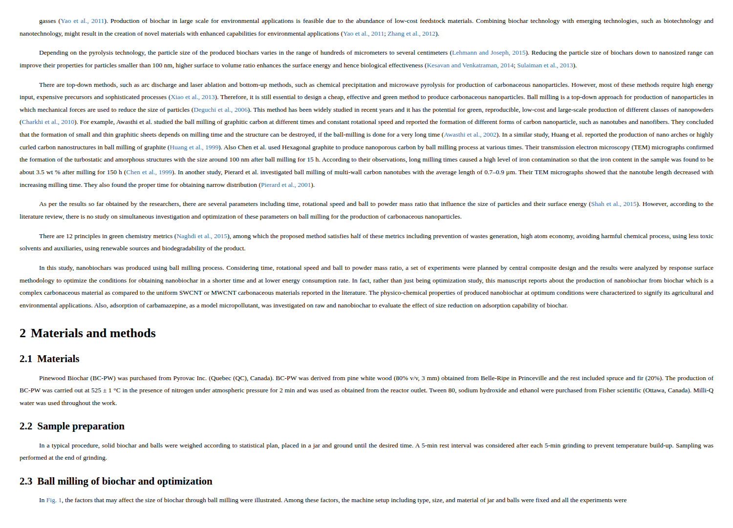gasses (Yao et al., 2011). Production of biochar in large scale for environmental applications is feasible due to the abundance of low-cost feedstock materials. Combining biochar technology with emerging technologies, such as biotechnology and nanotechnology, might result in the creation of novel materials with enhanced capabilities for environmental applications (Yao et al., 2011; Zhang et al., 2012).
Depending on the pyrolysis technology, the particle size of the produced biochars varies in the range of hundreds of micrometers to several centimeters (Lehmann and Joseph, 2015). Reducing the particle size of biochars down to nanosized range can improve their properties for particles smaller than 100 nm, higher surface to volume ratio enhances the surface energy and hence biological effectiveness (Kesavan and Venkatraman, 2014; Sulaiman et al., 2013).
There are top-down methods, such as arc discharge and laser ablation and bottom-up methods, such as chemical precipitation and microwave pyrolysis for production of carbonaceous nanoparticles. However, most of these methods require high energy input, expensive precursors and sophisticated processes (Xiao et al., 2013). Therefore, it is still essential to design a cheap, effective and green method to produce carbonaceous nanoparticles. Ball milling is a top-down approach for production of nanoparticles in which mechanical forces are used to reduce the size of particles (Deguchi et al., 2006). This method has been widely studied in recent years and it has the potential for green, reproducible, low-cost and large-scale production of different classes of nanopowders (Charkhi et al., 2010). For example, Awasthi et al. studied the ball milling of graphitic carbon at different times and constant rotational speed and reported the formation of different forms of carbon nanoparticle, such as nanotubes and nanofibers. They concluded that the formation of small and thin graphitic sheets depends on milling time and the structure can be destroyed, if the ball-milling is done for a very long time (Awasthi et al., 2002). In a similar study, Huang et al. reported the production of nano arches or highly curled carbon nanostructures in ball milling of graphite (Huang et al., 1999). Also Chen et al. used Hexagonal graphite to produce nanoporous carbon by ball milling process at various times. Their transmission electron microscopy (TEM) micrographs confirmed the formation of the turbostatic and amorphous structures with the size around 100 nm after ball milling for 15 h. According to their observations, long milling times caused a high level of iron contamination so that the iron content in the sample was found to be about 3.5 wt % after milling for 150 h (Chen et al., 1999). In another study, Pierard et al. investigated ball milling of multi-wall carbon nanotubes with the average length of 0.7–0.9 µm. Their TEM micrographs showed that the nanotube length decreased with increasing milling time. They also found the proper time for obtaining narrow distribution (Pierard et al., 2001).
As per the results so far obtained by the researchers, there are several parameters including time, rotational speed and ball to powder mass ratio that influence the size of particles and their surface energy (Shah et al., 2015). However, according to the literature review, there is no study on simultaneous investigation and optimization of these parameters on ball milling for the production of carbonaceous nanoparticles.
There are 12 principles in green chemistry metrics (Naghdi et al., 2015), among which the proposed method satisfies half of these metrics including prevention of wastes generation, high atom economy, avoiding harmful chemical process, using less toxic solvents and auxiliaries, using renewable sources and biodegradability of the product.
In this study, nanobiochars was produced using ball milling process. Considering time, rotational speed and ball to powder mass ratio, a set of experiments were planned by central composite design and the results were analyzed by response surface methodology to optimize the conditions for obtaining nanobiochar in a shorter time and at lower energy consumption rate. In fact, rather than just being optimization study, this manuscript reports about the production of nanobiochar from biochar which is a complex carbonaceous material as compared to the uniform SWCNT or MWCNT carbonaceous materials reported in the literature. The physico-chemical properties of produced nanobiochar at optimum conditions were characterized to signify its agricultural and environmental applications. Also, adsorption of carbamazepine, as a model micropollutant, was investigated on raw and nanobiochar to evaluate the effect of size reduction on adsorption capability of biochar.
2 Materials and methods
2.1 Materials
Pinewood Biochar (BC-PW) was purchased from Pyrovac Inc. (Quebec (QC), Canada). BC-PW was derived from pine white wood (80% v/v, 3 mm) obtained from Belle-Ripe in Princeville and the rest included spruce and fir (20%). The production of BC-PW was carried out at 525 ± 1 °C in the presence of nitrogen under atmospheric pressure for 2 min and was used as obtained from the reactor outlet. Tween 80, sodium hydroxide and ethanol were purchased from Fisher scientific (Ottawa, Canada). Milli-Q water was used throughout the work.
2.2 Sample preparation
In a typical procedure, solid biochar and balls were weighed according to statistical plan, placed in a jar and ground until the desired time. A 5-min rest interval was considered after each 5-min grinding to prevent temperature build-up. Sampling was performed at the end of grinding.
2.3 Ball milling of biochar and optimization
In Fig. 1, the factors that may affect the size of biochar through ball milling were illustrated. Among these factors, the machine setup including type, size, and material of jar and balls were fixed and all the experiments were